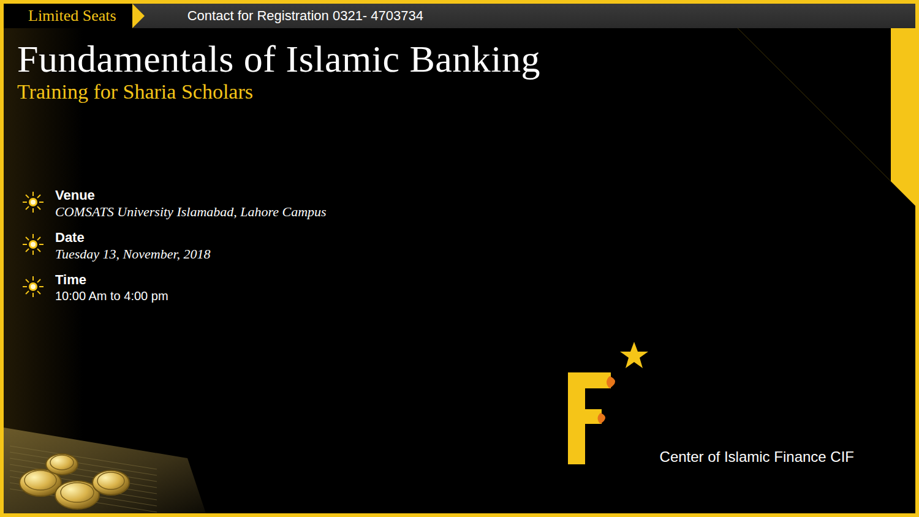Limited Seats
Contact for Registration 0321- 4703734
Fundamentals of Islamic Banking
Training for Sharia Scholars
Venue
COMSATS University Islamabad, Lahore Campus
Date
Tuesday 13, November, 2018
Time
10:00 Am to 4:00 pm
Center of Islamic Finance CIF